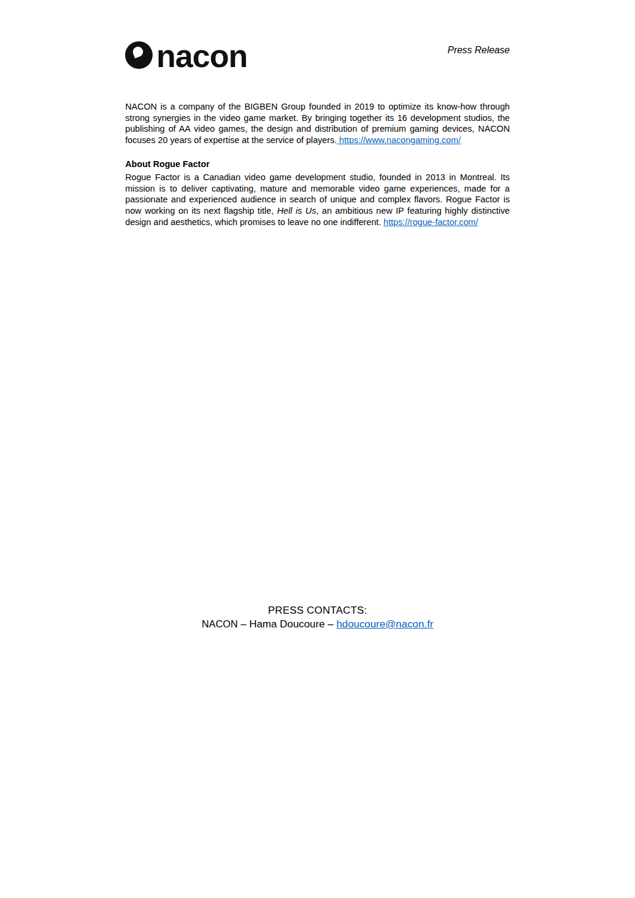nacon
Press Release
NACON is a company of the BIGBEN Group founded in 2019 to optimize its know-how through strong synergies in the video game market. By bringing together its 16 development studios, the publishing of AA video games, the design and distribution of premium gaming devices, NACON focuses 20 years of expertise at the service of players. https://www.nacongaming.com/
About Rogue Factor
Rogue Factor is a Canadian video game development studio, founded in 2013 in Montreal. Its mission is to deliver captivating, mature and memorable video game experiences, made for a passionate and experienced audience in search of unique and complex flavors. Rogue Factor is now working on its next flagship title, Hell is Us, an ambitious new IP featuring highly distinctive design and aesthetics, which promises to leave no one indifferent. https://rogue-factor.com/
PRESS CONTACTS:
NACON – Hama Doucoure – hdoucoure@nacon.fr